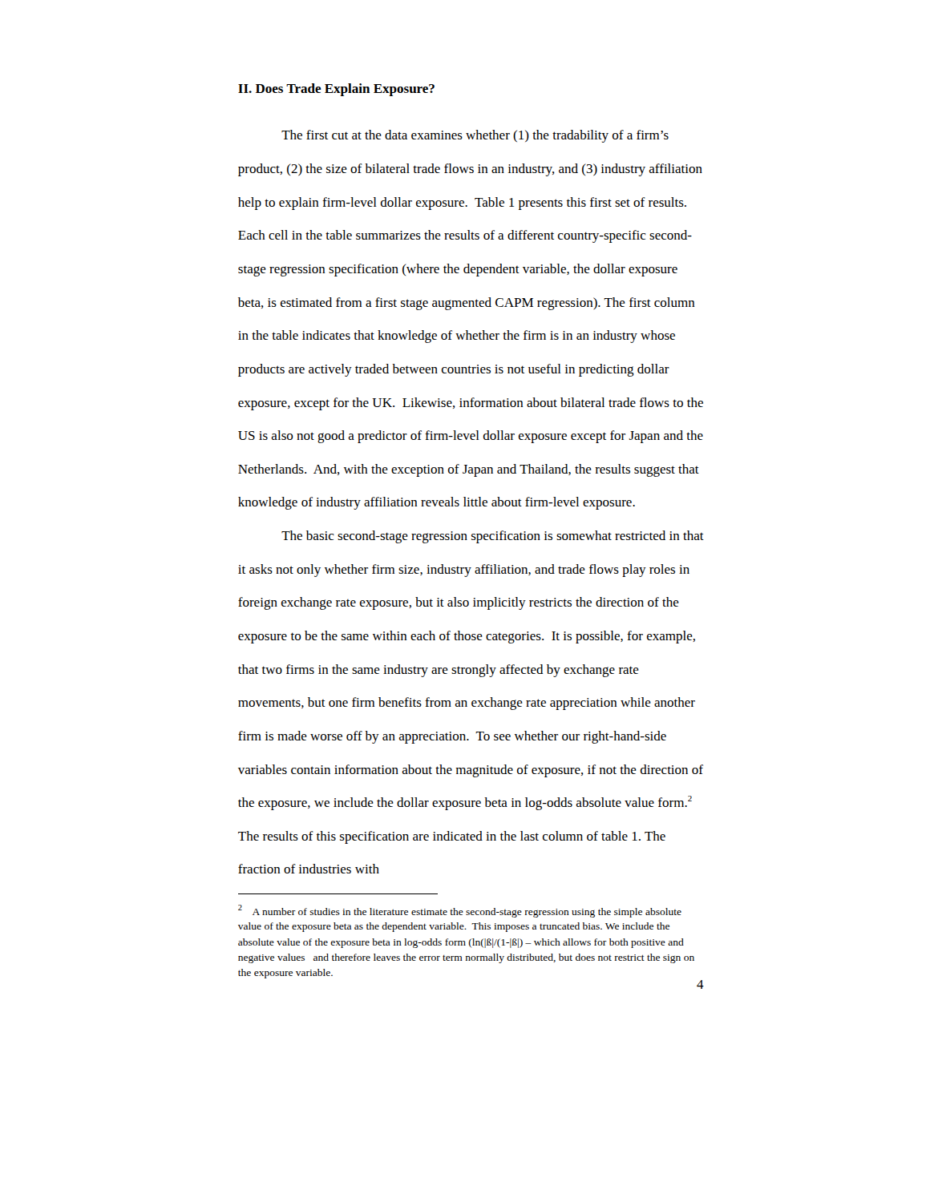II. Does Trade Explain Exposure?
The first cut at the data examines whether (1) the tradability of a firm’s product, (2) the size of bilateral trade flows in an industry, and (3) industry affiliation help to explain firm-level dollar exposure. Table 1 presents this first set of results. Each cell in the table summarizes the results of a different country-specific second-stage regression specification (where the dependent variable, the dollar exposure beta, is estimated from a first stage augmented CAPM regression). The first column in the table indicates that knowledge of whether the firm is in an industry whose products are actively traded between countries is not useful in predicting dollar exposure, except for the UK. Likewise, information about bilateral trade flows to the US is also not good a predictor of firm-level dollar exposure except for Japan and the Netherlands. And, with the exception of Japan and Thailand, the results suggest that knowledge of industry affiliation reveals little about firm-level exposure.
The basic second-stage regression specification is somewhat restricted in that it asks not only whether firm size, industry affiliation, and trade flows play roles in foreign exchange rate exposure, but it also implicitly restricts the direction of the exposure to be the same within each of those categories. It is possible, for example, that two firms in the same industry are strongly affected by exchange rate movements, but one firm benefits from an exchange rate appreciation while another firm is made worse off by an appreciation. To see whether our right-hand-side variables contain information about the magnitude of exposure, if not the direction of the exposure, we include the dollar exposure beta in log-odds absolute value form.2 The results of this specification are indicated in the last column of table 1. The fraction of industries with
2 A number of studies in the literature estimate the second-stage regression using the simple absolute value of the exposure beta as the dependent variable. This imposes a truncated bias. We include the absolute value of the exposure beta in log-odds form (ln(|ß|/(1-|ß|) – which allows for both positive and negative values and therefore leaves the error term normally distributed, but does not restrict the sign on the exposure variable.
4